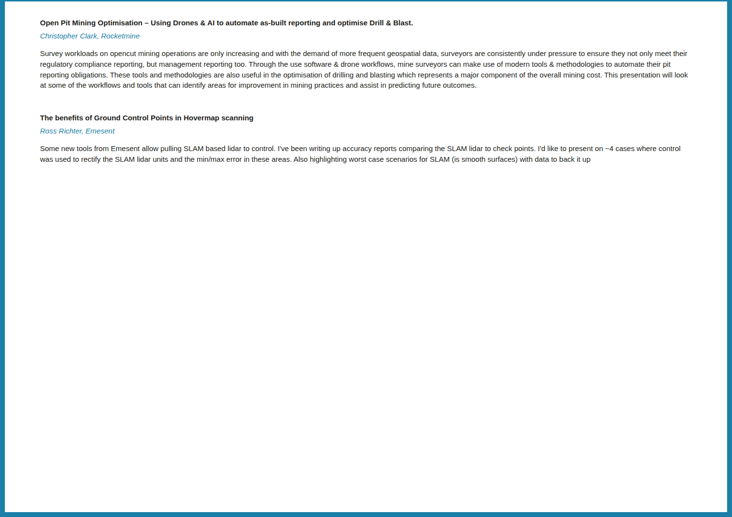Open Pit Mining Optimisation – Using Drones & AI to automate as-built reporting and optimise Drill & Blast.
Christopher Clark, Rocketmine
Survey workloads on opencut mining operations are only increasing and with the demand of more frequent geospatial data, surveyors are consistently under pressure to ensure they not only meet their regulatory compliance reporting, but management reporting too. Through the use software & drone workflows, mine surveyors can make use of modern tools & methodologies to automate their pit reporting obligations. These tools and methodologies are also useful in the optimisation of drilling and blasting which represents a major component of the overall mining cost. This presentation will look at some of the workflows and tools that can identify areas for improvement in mining practices and assist in predicting future outcomes.
The benefits of Ground Control Points in Hovermap scanning
Ross Richter, Emesent
Some new tools from Emesent allow pulling SLAM based lidar to control. I've been writing up accuracy reports comparing the SLAM lidar to check points. I'd like to present on ~4 cases where control was used to rectify the SLAM lidar units and the min/max error in these areas. Also highlighting worst case scenarios for SLAM (is smooth surfaces) with data to back it up